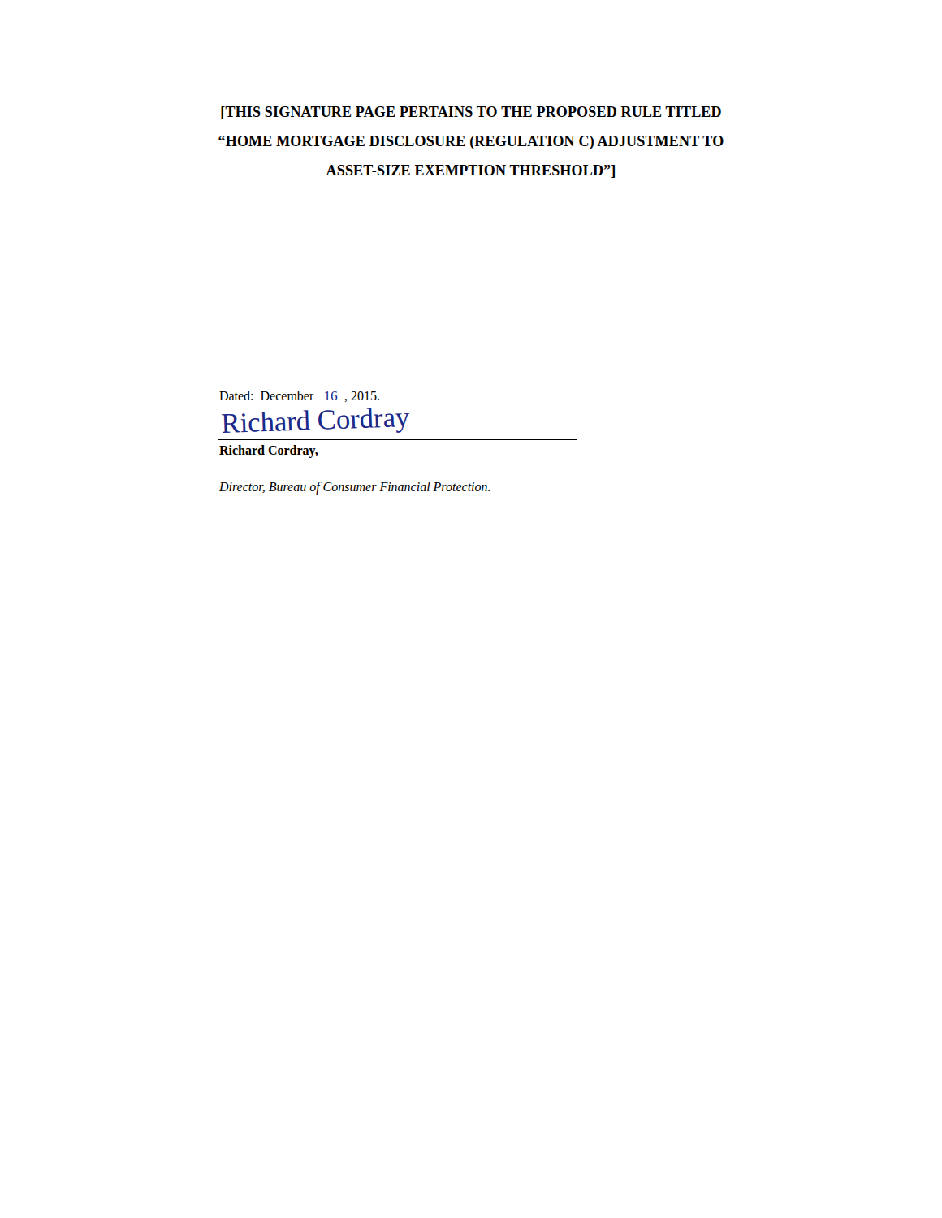[THIS SIGNATURE PAGE PERTAINS TO THE PROPOSED RULE TITLED “HOME MORTGAGE DISCLOSURE (REGULATION C) ADJUSTMENT TO ASSET-SIZE EXEMPTION THRESHOLD”]
Dated: December 16, 2015.
Richard Cordray
Richard Cordray,
Director, Bureau of Consumer Financial Protection.